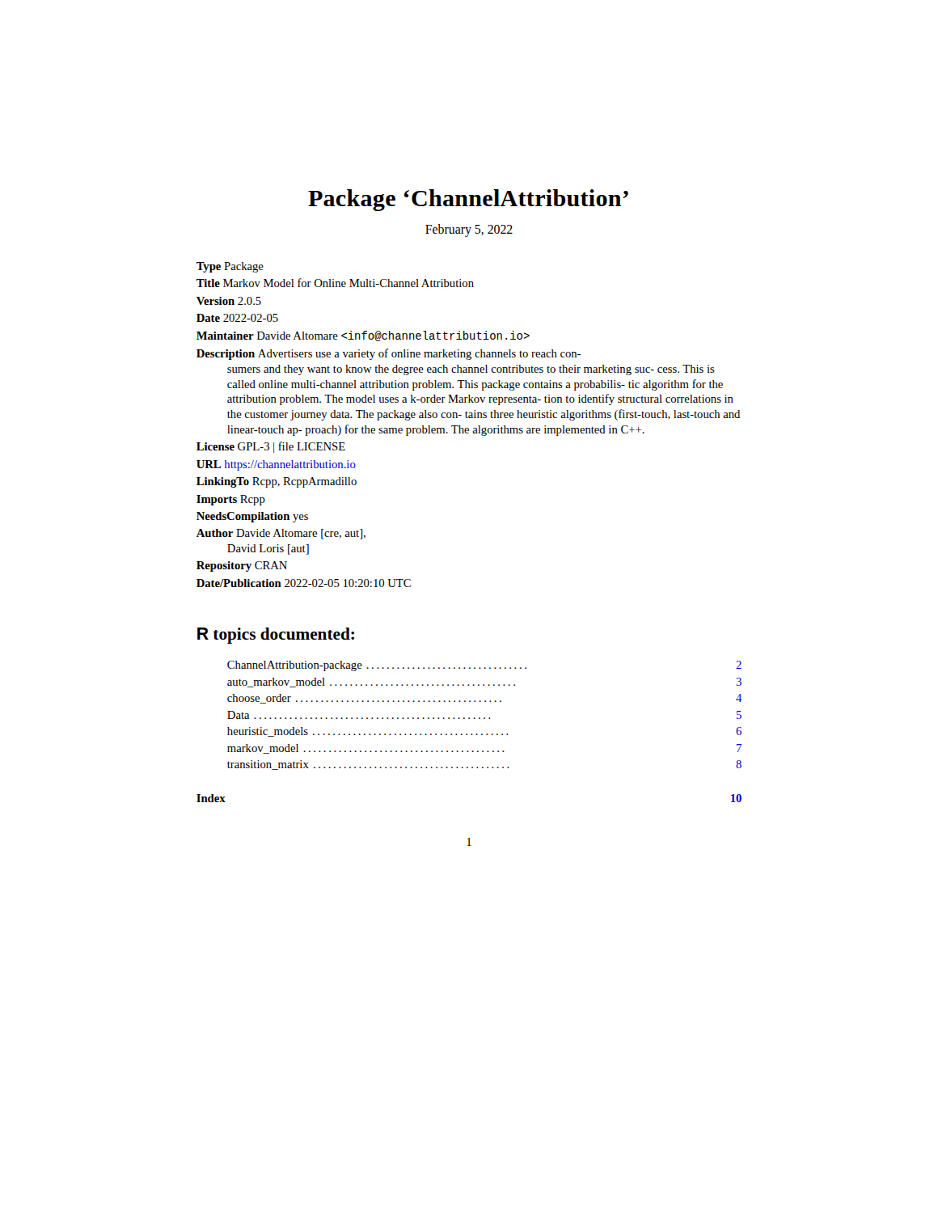Package ‘ChannelAttribution’
February 5, 2022
Type
Package
Title
Markov Model for Online Multi-Channel Attribution
Version
2.0.5
Date
2022-02-05
Maintainer
Davide Altomare <info@channelattribution.io>
Description
Advertisers use a variety of online marketing channels to reach con-
sumers and they want to know the degree each channel contributes to their marketing suc- cess. This is called online multi-channel attribution problem. This package contains a probabilis- tic algorithm for the attribution problem. The model uses a k-order Markov representa- tion to identify structural correlations in the customer journey data. The package also con- tains three heuristic algorithms (first-touch, last-touch and linear-touch ap- proach) for the same problem. The algorithms are implemented in C++.
License
GPL-3 | file LICENSE
URL
https://channelattribution.io
LinkingTo
Rcpp, RcppArmadillo
Imports
Rcpp
NeedsCompilation
yes
Author
Davide Altomare [cre, aut],
David Loris [aut]
Repository
CRAN
Date/Publication
2022-02-05 10:20:10 UTC
R topics documented:
ChannelAttribution-package................................ 2
auto_markov_model..................................... 3
choose_order......................................... 4
Data............................................... 5
heuristic_models....................................... 6
markov_model........................................ 7
transition_matrix....................................... 8
Index 10
1